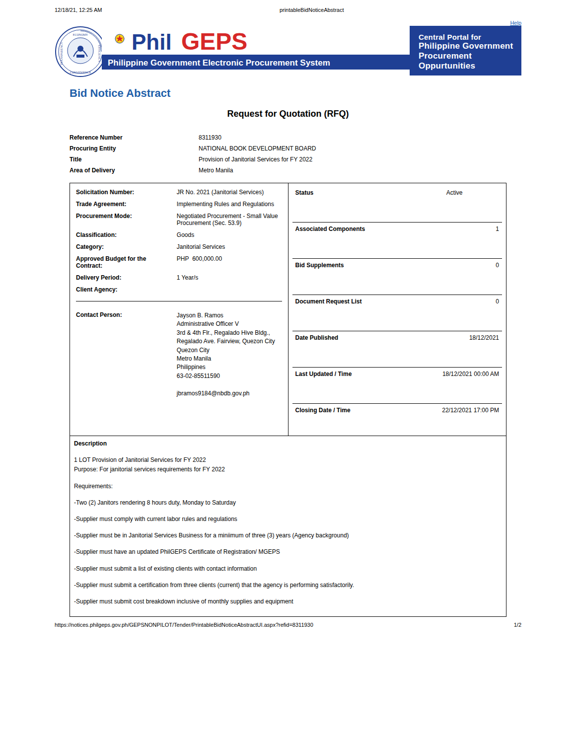12/18/21, 12:25 AM
printableBidNoticeAbstract
Help
ECONOMY EFFICIENCY CONVENIENCE TRANSPARENCY
Phil GEPS Philippine Government Electronic Procurement System
Central Portal for
Philippine Government
Procurement Oppurtunities
Bid Notice Abstract
Request for Quotation (RFQ)
| Reference Number | 8311930 |
| Procuring Entity | NATIONAL BOOK DEVELOPMENT BOARD |
| Title | Provision of Janitorial Services for FY 2022 |
| Area of Delivery | Metro Manila |
| / Solicitation Number: / JR No. 2021 (Janitorial Services) / / Trade Agreement: / Implementing Rules and Regulations / / Procurement Mode: / Negotiated Procurement - Small Value Procurement (Sec. 53.9) / / Classification: / Goods / / Category: / Janitorial Services / / Approved Budget for the Contract: / PHP 600,000.00 / / Delivery Period: / 1 Year/s / / Client Agency: / / / Contact Person: / Jayson B. Ramos Administrative Officer V 3rd & 4th Flr., Regalado Hive Bldg., Regalado Ave. Fairview, Quezon City Quezon City Metro Manila Philippines 63-02-85511590 jbramos9184@nbdb.gov.ph / | / Status / Active / / Associated Components / 1 / / Bid Supplements / 0 / / Document Request List / 0 / / Date Published / 18/12/2021 / / Last Updated / Time / 18/12/2021 00:00 AM / / Closing Date / Time / 22/12/2021 17:00 PM / |
| Description 1 LOT Provision of Janitorial Services for FY 2022 Purpose: For janitorial services requirements for FY 2022 Requirements: -Two (2) Janitors rendering 8 hours duty, Monday to Saturday -Supplier must comply with current labor rules and regulations -Supplier must be in Janitorial Services Business for a miniimum of three (3) years (Agency background) -Supplier must have an updated PhilGEPS Certificate of Registration/ MGEPS -Supplier must submit a list of existing clients with contact information -Supplier must submit a certification from three clients (current) that the agency is performing satisfactorily. -Supplier must submit cost breakdown inclusive of monthly supplies and equipment |
https://notices.philgeps.gov.ph/GEPSNONPILOT/Tender/PrintableBidNoticeAbstractUI.aspx?refid=8311930
1/2